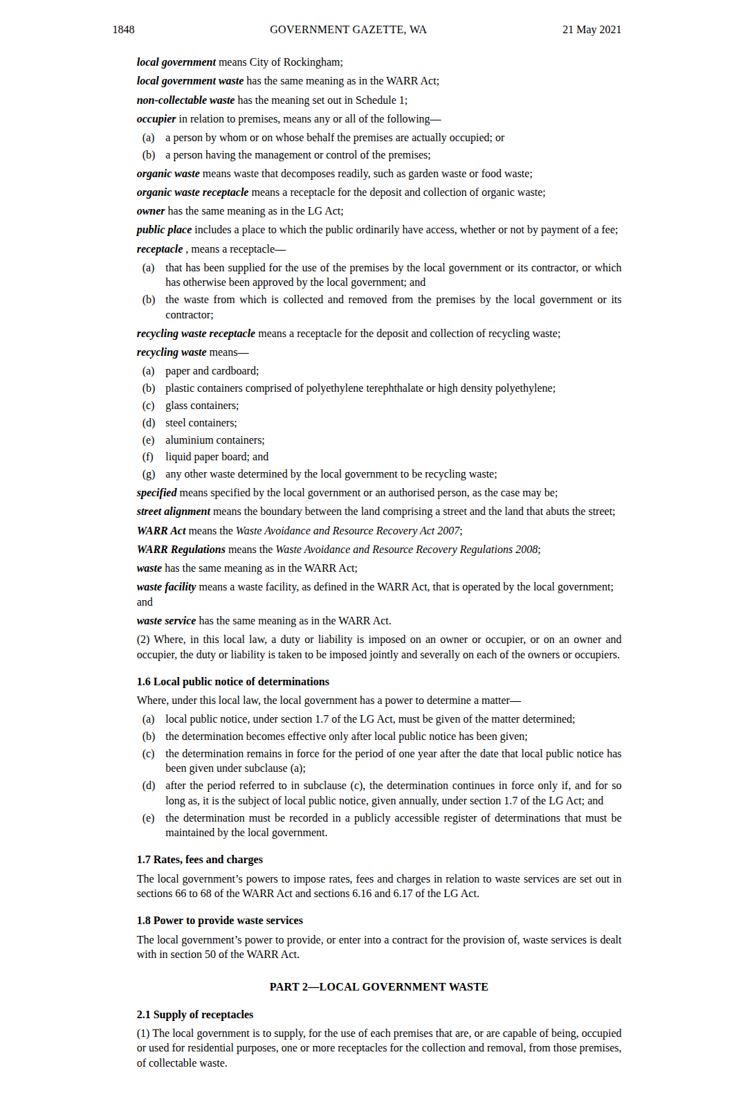1848 Government Gazette, WA 21 May 2021
local government
means City of Rockingham;
local government waste
has the same meaning as in the WARR Act;
non-collectable waste
has the meaning set out in Schedule 1;
occupier
in relation to premises, means any or all of the following—
(a) a person by whom or on whose behalf the premises are actually occupied; or
(b) a person having the management or control of the premises;
organic waste
means waste that decomposes readily, such as garden waste or food waste;
organic waste receptacle
means a receptacle for the deposit and collection of organic waste;
owner
has the same meaning as in the LG Act;
public place
includes a place to which the public ordinarily have access, whether or not by payment of a fee;
receptacle
, means a receptacle—
(a) that has been supplied for the use of the premises by the local government or its contractor, or which has otherwise been approved by the local government; and
(b) the waste from which is collected and removed from the premises by the local government or its contractor;
recycling waste receptacle
means a receptacle for the deposit and collection of recycling waste;
recycling waste
means—
(a) paper and cardboard;
(b) plastic containers comprised of polyethylene terephthalate or high density polyethylene;
(c) glass containers;
(d) steel containers;
(e) aluminium containers;
(f) liquid paper board; and
(g) any other waste determined by the local government to be recycling waste;
specified
means specified by the local government or an authorised person, as the case may be;
street alignment
means the boundary between the land comprising a street and the land that abuts the street;
WARR Act
means the Waste Avoidance and Resource Recovery Act 2007;
WARR Regulations
means the Waste Avoidance and Resource Recovery Regulations 2008;
waste
has the same meaning as in the WARR Act;
waste facility
means a waste facility, as defined in the WARR Act, that is operated by the local government; and
waste service
has the same meaning as in the WARR Act.
(2) Where, in this local law, a duty or liability is imposed on an owner or occupier, or on an owner and occupier, the duty or liability is taken to be imposed jointly and severally on each of the owners or occupiers.
1.6 Local public notice of determinations
Where, under this local law, the local government has a power to determine a matter—
(a) local public notice, under section 1.7 of the LG Act, must be given of the matter determined;
(b) the determination becomes effective only after local public notice has been given;
(c) the determination remains in force for the period of one year after the date that local public notice has been given under subclause (a);
(d) after the period referred to in subclause (c), the determination continues in force only if, and for so long as, it is the subject of local public notice, given annually, under section 1.7 of the LG Act; and
(e) the determination must be recorded in a publicly accessible register of determinations that must be maintained by the local government.
1.7 Rates, fees and charges
The local government’s powers to impose rates, fees and charges in relation to waste services are set out in sections 66 to 68 of the WARR Act and sections 6.16 and 6.17 of the LG Act.
1.8 Power to provide waste services
The local government’s power to provide, or enter into a contract for the provision of, waste services is dealt with in section 50 of the WARR Act.
Part 2—Local Government Waste
2.1 Supply of receptacles
(1) The local government is to supply, for the use of each premises that are, or are capable of being, occupied or used for residential purposes, one or more receptacles for the collection and removal, from those premises, of collectable waste.